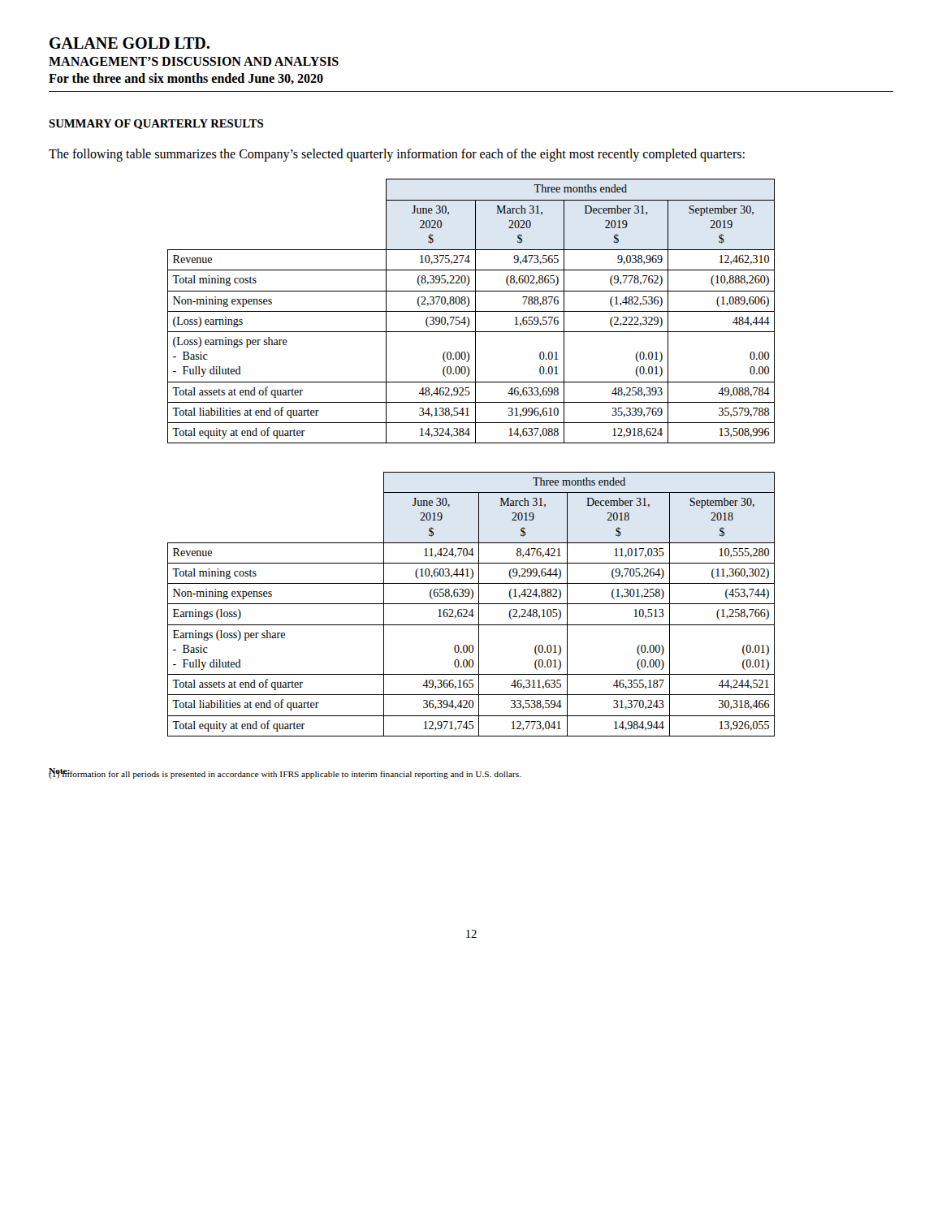GALANE GOLD LTD.
MANAGEMENT’S DISCUSSION AND ANALYSIS
For the three and six months ended June 30, 2020
SUMMARY OF QUARTERLY RESULTS
The following table summarizes the Company’s selected quarterly information for each of the eight most recently completed quarters:
| | Three months ended |
| | June 30, 2020 $ | March 31, 2020 $ | December 31, 2019 $ | September 30, 2019 $ |
| Revenue | 10,375,274 | 9,473,565 | 9,038,969 | 12,462,310 |
| Total mining costs | (8,395,220) | (8,602,865) | (9,778,762) | (10,888,260) |
| Non-mining expenses | (2,370,808) | 788,876 | (1,482,536) | (1,089,606) |
| (Loss) earnings | (390,754) | 1,659,576 | (2,222,329) | 484,444 |
| (Loss) earnings per share - Basic - Fully diluted | (0.00) (0.00) | 0.01 0.01 | (0.01) (0.01) | 0.00 0.00 |
| Total assets at end of quarter | 48,462,925 | 46,633,698 | 48,258,393 | 49,088,784 |
| Total liabilities at end of quarter | 34,138,541 | 31,996,610 | 35,339,769 | 35,579,788 |
| Total equity at end of quarter | 14,324,384 | 14,637,088 | 12,918,624 | 13,508,996 |
| | Three months ended |
| | June 30, 2019 $ | March 31, 2019 $ | December 31, 2018 $ | September 30, 2018 $ |
| Revenue | 11,424,704 | 8,476,421 | 11,017,035 | 10,555,280 |
| Total mining costs | (10,603,441) | (9,299,644) | (9,705,264) | (11,360,302) |
| Non-mining expenses | (658,639) | (1,424,882) | (1,301,258) | (453,744) |
| Earnings (loss) | 162,624 | (2,248,105) | 10,513 | (1,258,766) |
| Earnings (loss) per share - Basic - Fully diluted | 0.00 0.00 | (0.01) (0.01) | (0.00) (0.00) | (0.01) (0.01) |
| Total assets at end of quarter | 49,366,165 | 46,311,635 | 46,355,187 | 44,244,521 |
| Total liabilities at end of quarter | 36,394,420 | 33,538,594 | 31,370,243 | 30,318,466 |
| Total equity at end of quarter | 12,971,745 | 12,773,041 | 14,984,944 | 13,926,055 |
Note:
(1) Information for all periods is presented in accordance with IFRS applicable to interim financial reporting and in U.S. dollars.
12